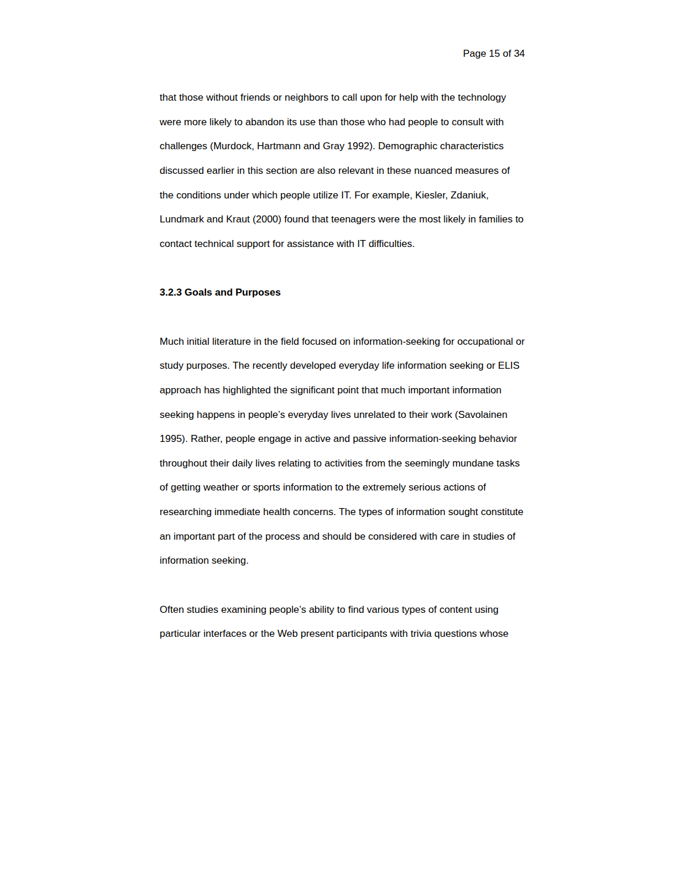Page 15 of 34
that those without friends or neighbors to call upon for help with the technology were more likely to abandon its use than those who had people to consult with challenges (Murdock, Hartmann and Gray 1992). Demographic characteristics discussed earlier in this section are also relevant in these nuanced measures of the conditions under which people utilize IT. For example, Kiesler, Zdaniuk, Lundmark and Kraut (2000) found that teenagers were the most likely in families to contact technical support for assistance with IT difficulties.
3.2.3 Goals and Purposes
Much initial literature in the field focused on information-seeking for occupational or study purposes. The recently developed everyday life information seeking or ELIS approach has highlighted the significant point that much important information seeking happens in people’s everyday lives unrelated to their work (Savolainen 1995). Rather, people engage in active and passive information-seeking behavior throughout their daily lives relating to activities from the seemingly mundane tasks of getting weather or sports information to the extremely serious actions of researching immediate health concerns. The types of information sought constitute an important part of the process and should be considered with care in studies of information seeking.
Often studies examining people’s ability to find various types of content using particular interfaces or the Web present participants with trivia questions whose